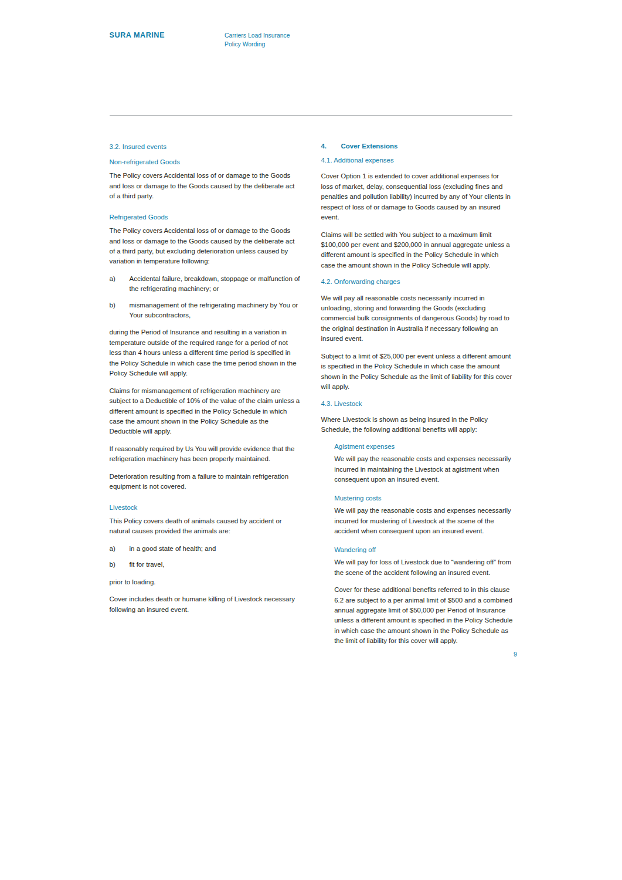SURA MARINE
Carriers Load Insurance
Policy Wording
3.2. Insured events
Non-refrigerated Goods
The Policy covers Accidental loss of or damage to the Goods and loss or damage to the Goods caused by the deliberate act of a third party.
Refrigerated Goods
The Policy covers Accidental loss of or damage to the Goods and loss or damage to the Goods caused by the deliberate act of a third party, but excluding deterioration unless caused by variation in temperature following:
a) Accidental failure, breakdown, stoppage or malfunction of the refrigerating machinery; or
b) mismanagement of the refrigerating machinery by You or Your subcontractors,
during the Period of Insurance and resulting in a variation in temperature outside of the required range for a period of not less than 4 hours unless a different time period is specified in the Policy Schedule in which case the time period shown in the Policy Schedule will apply.
Claims for mismanagement of refrigeration machinery are subject to a Deductible of 10% of the value of the claim unless a different amount is specified in the Policy Schedule in which case the amount shown in the Policy Schedule as the Deductible will apply.
If reasonably required by Us You will provide evidence that the refrigeration machinery has been properly maintained.
Deterioration resulting from a failure to maintain refrigeration equipment is not covered.
Livestock
This Policy covers death of animals caused by accident or natural causes provided the animals are:
a) in a good state of health; and
b) fit for travel,
prior to loading.
Cover includes death or humane killing of Livestock necessary following an insured event.
4.
Cover Extensions
4.1. Additional expenses
Cover Option 1 is extended to cover additional expenses for loss of market, delay, consequential loss (excluding fines and penalties and pollution liability) incurred by any of Your clients in respect of loss of or damage to Goods caused by an insured event.
Claims will be settled with You subject to a maximum limit $100,000 per event and $200,000 in annual aggregate unless a different amount is specified in the Policy Schedule in which case the amount shown in the Policy Schedule will apply.
4.2. Onforwarding charges
We will pay all reasonable costs necessarily incurred in unloading, storing and forwarding the Goods (excluding commercial bulk consignments of dangerous Goods) by road to the original destination in Australia if necessary following an insured event.
Subject to a limit of $25,000 per event unless a different amount is specified in the Policy Schedule in which case the amount shown in the Policy Schedule as the limit of liability for this cover will apply.
4.3. Livestock
Where Livestock is shown as being insured in the Policy Schedule, the following additional benefits will apply:
Agistment expenses
We will pay the reasonable costs and expenses necessarily incurred in maintaining the Livestock at agistment when consequent upon an insured event.
Mustering costs
We will pay the reasonable costs and expenses necessarily incurred for mustering of Livestock at the scene of the accident when consequent upon an insured event.
Wandering off
We will pay for loss of Livestock due to “wandering off” from the scene of the accident following an insured event.
Cover for these additional benefits referred to in this clause 6.2 are subject to a per animal limit of $500 and a combined annual aggregate limit of $50,000 per Period of Insurance unless a different amount is specified in the Policy Schedule in which case the amount shown in the Policy Schedule as the limit of liability for this cover will apply.
9